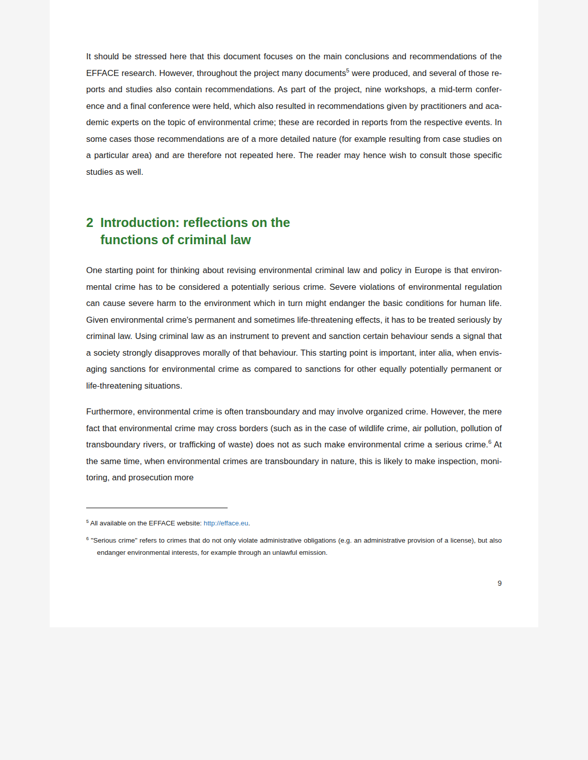It should be stressed here that this document focuses on the main conclusions and recommendations of the EFFACE research. However, throughout the project many documents5 were produced, and several of those reports and studies also contain recommendations. As part of the project, nine workshops, a mid-term conference and a final conference were held, which also resulted in recommendations given by practitioners and academic experts on the topic of environmental crime; these are recorded in reports from the respective events. In some cases those recommendations are of a more detailed nature (for example resulting from case studies on a particular area) and are therefore not repeated here. The reader may hence wish to consult those specific studies as well.
2 Introduction: reflections on the functions of criminal law
One starting point for thinking about revising environmental criminal law and policy in Europe is that environmental crime has to be considered a potentially serious crime. Severe violations of environmental regulation can cause severe harm to the environment which in turn might endanger the basic conditions for human life. Given environmental crime's permanent and sometimes life-threatening effects, it has to be treated seriously by criminal law. Using criminal law as an instrument to prevent and sanction certain behaviour sends a signal that a society strongly disapproves morally of that behaviour. This starting point is important, inter alia, when envisaging sanctions for environmental crime as compared to sanctions for other equally potentially permanent or life-threatening situations.
Furthermore, environmental crime is often transboundary and may involve organized crime. However, the mere fact that environmental crime may cross borders (such as in the case of wildlife crime, air pollution, pollution of transboundary rivers, or trafficking of waste) does not as such make environmental crime a serious crime.6 At the same time, when environmental crimes are transboundary in nature, this is likely to make inspection, monitoring, and prosecution more
5 All available on the EFFACE website: http://efface.eu.
6 "Serious crime" refers to crimes that do not only violate administrative obligations (e.g. an administrative provision of a license), but also endanger environmental interests, for example through an unlawful emission.
9